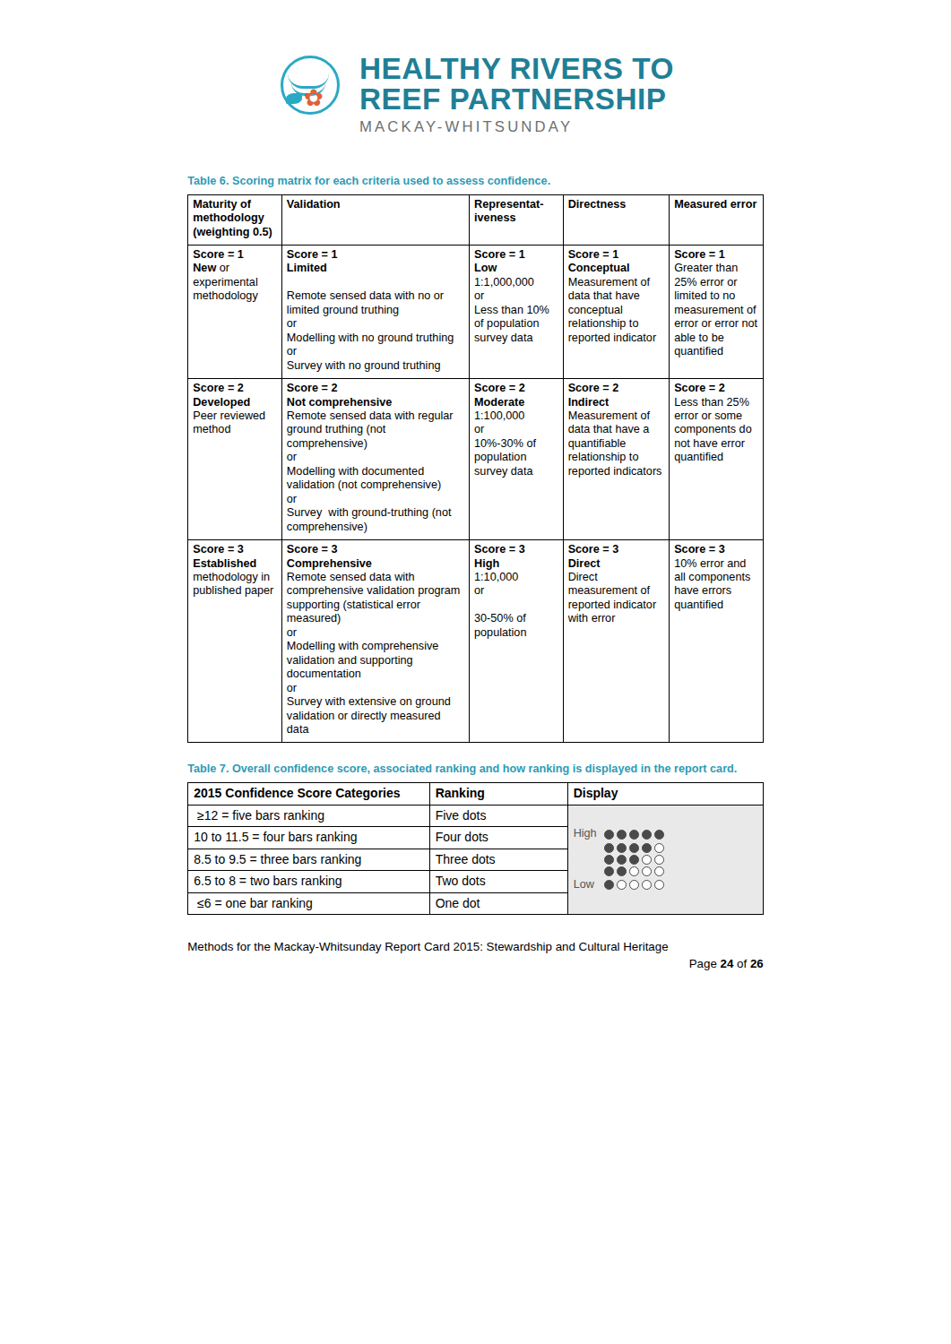✿
HEALTHY RIVERS TO
REEF PARTNERSHIP
MACKAY-WHITSUNDAY
Table 6. Scoring matrix for each criteria used to assess confidence.
| Maturity of methodology (weighting 0.5) | Validation | Representat-iveness | Directness | Measured error |
| --- | --- | --- | --- | --- |
| Score = 1 New or experimental methodology | Score = 1 Limited Remote sensed data with no or limited ground truthing or Modelling with no ground truthing or Survey with no ground truthing | Score = 1 Low 1:1,000,000 or Less than 10% of population survey data | Score = 1 Conceptual Measurement of data that have conceptual relationship to reported indicator | Score = 1 Greater than 25% error or limited to no measurement of error or error not able to be quantified |
| Score = 2 Developed Peer reviewed method | Score = 2 Not comprehensive Remote sensed data with regular ground truthing (not comprehensive) or Modelling with documented validation (not comprehensive) or Survey with ground-truthing (not comprehensive) | Score = 2 Moderate 1:100,000 or 10%-30% of population survey data | Score = 2 Indirect Measurement of data that have a quantifiable relationship to reported indicators | Score = 2 Less than 25% error or some components do not have error quantified |
| Score = 3 Established methodology in published paper | Score = 3 Comprehensive Remote sensed data with comprehensive validation program supporting (statistical error measured) or Modelling with comprehensive validation and supporting documentation or Survey with extensive on ground validation or directly measured data | Score = 3 High 1:10,000 or 30-50% of population | Score = 3 Direct Direct measurement of reported indicator with error | Score = 3 10% error and all components have errors quantified |
Table 7. Overall confidence score, associated ranking and how ranking is displayed in the report card.
| 2015 Confidence Score Categories | Ranking | Display |
| --- | --- | --- |
| ≥12 = five bars ranking | Five dots | High Low |
| 10 to 11.5 = four bars ranking | Four dots |
| 8.5 to 9.5 = three bars ranking | Three dots |
| 6.5 to 8 = two bars ranking | Two dots |
| ≤6 = one bar ranking | One dot |
Methods for the Mackay-Whitsunday Report Card 2015: Stewardship and Cultural Heritage
Page 24 of 26